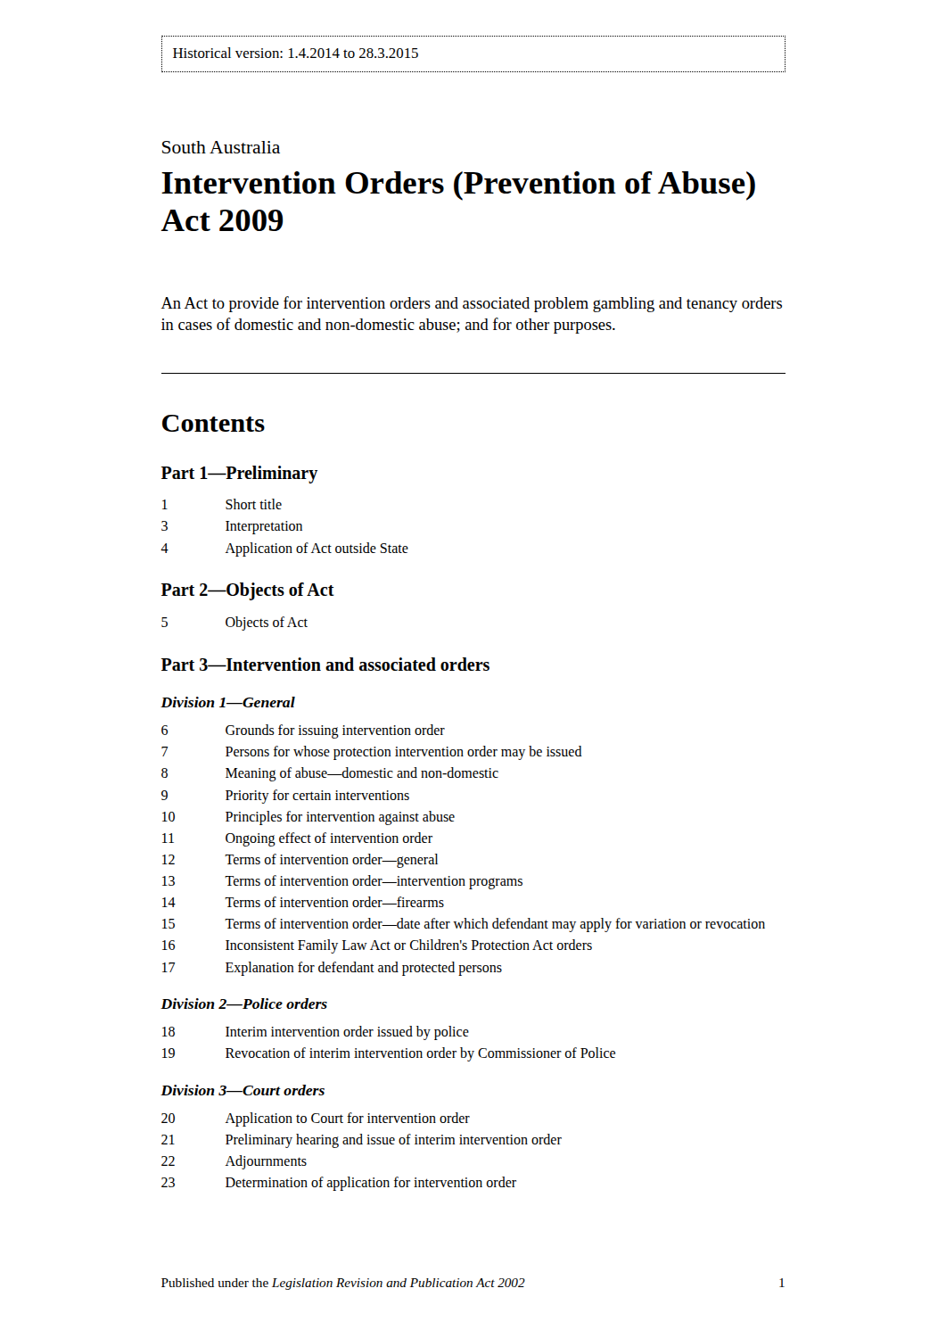Historical version: 1.4.2014 to 28.3.2015
South Australia
Intervention Orders (Prevention of Abuse)
Act 2009
An Act to provide for intervention orders and associated problem gambling and tenancy orders in cases of domestic and non-domestic abuse; and for other purposes.
Contents
Part 1—Preliminary
| 1 | Short title |
| 3 | Interpretation |
| 4 | Application of Act outside State |
Part 2—Objects of Act
| 5 | Objects of Act |
Part 3—Intervention and associated orders
Division 1—General
| 6 | Grounds for issuing intervention order |
| 7 | Persons for whose protection intervention order may be issued |
| 8 | Meaning of abuse—domestic and non-domestic |
| 9 | Priority for certain interventions |
| 10 | Principles for intervention against abuse |
| 11 | Ongoing effect of intervention order |
| 12 | Terms of intervention order—general |
| 13 | Terms of intervention order—intervention programs |
| 14 | Terms of intervention order—firearms |
| 15 | Terms of intervention order—date after which defendant may apply for variation or revocation |
| 16 | Inconsistent Family Law Act or Children's Protection Act orders |
| 17 | Explanation for defendant and protected persons |
Division 2—Police orders
| 18 | Interim intervention order issued by police |
| 19 | Revocation of interim intervention order by Commissioner of Police |
Division 3—Court orders
| 20 | Application to Court for intervention order |
| 21 | Preliminary hearing and issue of interim intervention order |
| 22 | Adjournments |
| 23 | Determination of application for intervention order |
Published under the Legislation Revision and Publication Act 2002 1